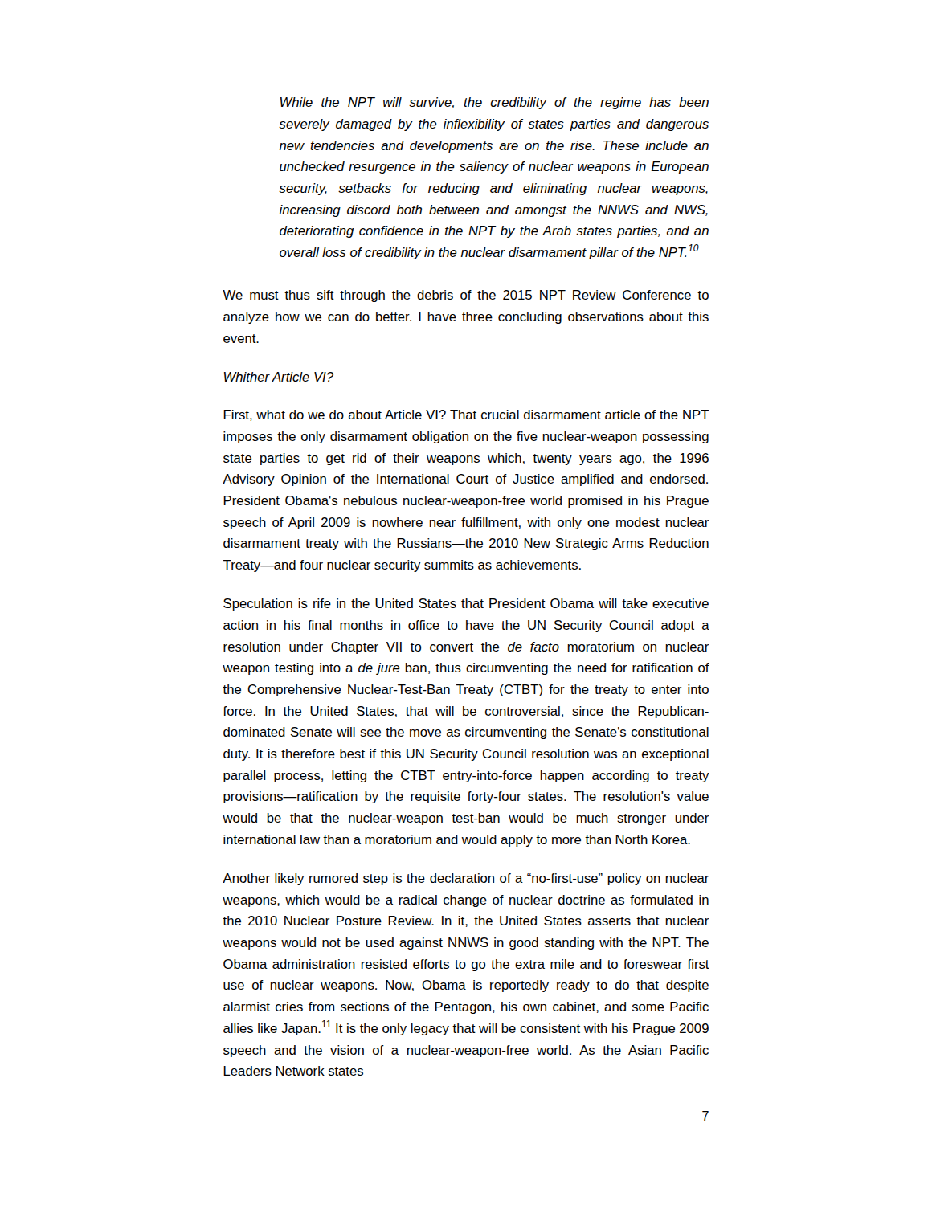While the NPT will survive, the credibility of the regime has been severely damaged by the inflexibility of states parties and dangerous new tendencies and developments are on the rise. These include an unchecked resurgence in the saliency of nuclear weapons in European security, setbacks for reducing and eliminating nuclear weapons, increasing discord both between and amongst the NNWS and NWS, deteriorating confidence in the NPT by the Arab states parties, and an overall loss of credibility in the nuclear disarmament pillar of the NPT.10
We must thus sift through the debris of the 2015 NPT Review Conference to analyze how we can do better. I have three concluding observations about this event.
Whither Article VI?
First, what do we do about Article VI? That crucial disarmament article of the NPT imposes the only disarmament obligation on the five nuclear-weapon possessing state parties to get rid of their weapons which, twenty years ago, the 1996 Advisory Opinion of the International Court of Justice amplified and endorsed. President Obama's nebulous nuclear-weapon-free world promised in his Prague speech of April 2009 is nowhere near fulfillment, with only one modest nuclear disarmament treaty with the Russians—the 2010 New Strategic Arms Reduction Treaty—and four nuclear security summits as achievements.
Speculation is rife in the United States that President Obama will take executive action in his final months in office to have the UN Security Council adopt a resolution under Chapter VII to convert the de facto moratorium on nuclear weapon testing into a de jure ban, thus circumventing the need for ratification of the Comprehensive Nuclear-Test-Ban Treaty (CTBT) for the treaty to enter into force. In the United States, that will be controversial, since the Republican-dominated Senate will see the move as circumventing the Senate's constitutional duty. It is therefore best if this UN Security Council resolution was an exceptional parallel process, letting the CTBT entry-into-force happen according to treaty provisions—ratification by the requisite forty-four states. The resolution's value would be that the nuclear-weapon test-ban would be much stronger under international law than a moratorium and would apply to more than North Korea.
Another likely rumored step is the declaration of a “no-first-use” policy on nuclear weapons, which would be a radical change of nuclear doctrine as formulated in the 2010 Nuclear Posture Review. In it, the United States asserts that nuclear weapons would not be used against NNWS in good standing with the NPT. The Obama administration resisted efforts to go the extra mile and to foreswear first use of nuclear weapons. Now, Obama is reportedly ready to do that despite alarmist cries from sections of the Pentagon, his own cabinet, and some Pacific allies like Japan.11 It is the only legacy that will be consistent with his Prague 2009 speech and the vision of a nuclear-weapon-free world. As the Asian Pacific Leaders Network states
7